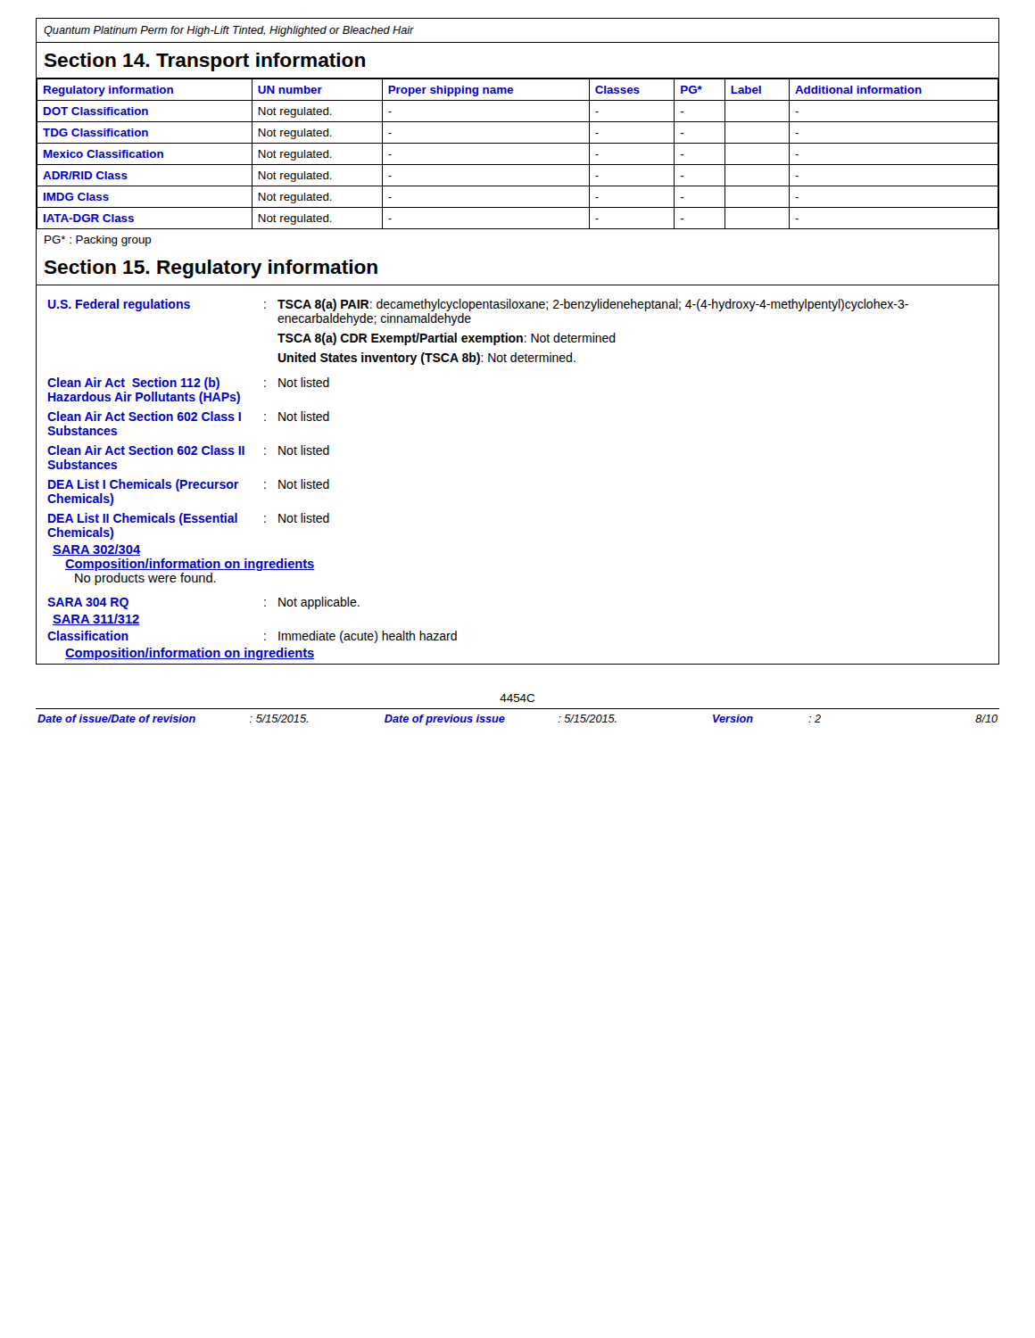Quantum Platinum Perm for High-Lift Tinted, Highlighted or Bleached Hair
Section 14. Transport information
| Regulatory information | UN number | Proper shipping name | Classes | PG* | Label | Additional information |
| --- | --- | --- | --- | --- | --- | --- |
| DOT Classification | Not regulated. | - | - | - | | - |
| TDG Classification | Not regulated. | - | - | - | | - |
| Mexico Classification | Not regulated. | - | - | - | | - |
| ADR/RID Class | Not regulated. | - | - | - | | - |
| IMDG Class | Not regulated. | - | - | - | | - |
| IATA-DGR Class | Not regulated. | - | - | - | | - |
PG* : Packing group
Section 15. Regulatory information
| U.S. Federal regulations | : | TSCA 8(a) PAIR : decamethylcyclopentasiloxane; 2-benzylideneheptanal; 4-(4-hydroxy-4-methylpentyl)cyclohex-3-enecarbaldehyde; cinnamaldehyde TSCA 8(a) CDR Exempt/Partial exemption : Not determined United States inventory (TSCA 8b) : Not determined. |
| Clean Air Act Section 112 (b) Hazardous Air Pollutants (HAPs) | : | Not listed |
| Clean Air Act Section 602 Class I Substances | : | Not listed |
| Clean Air Act Section 602 Class II Substances | : | Not listed |
| DEA List I Chemicals (Precursor Chemicals) | : | Not listed |
| DEA List II Chemicals (Essential Chemicals) | : | Not listed |
SARA 302/304
Composition/information on ingredients
No products were found.
| SARA 304 RQ | : | Not applicable. |
SARA 311/312
| Classification | : | Immediate (acute) health hazard |
Composition/information on ingredients
4454C
| Date of issue/Date of revision | : 5/15/2015. | Date of previous issue | : 5/15/2015. | Version | : 2 | 8/10 |